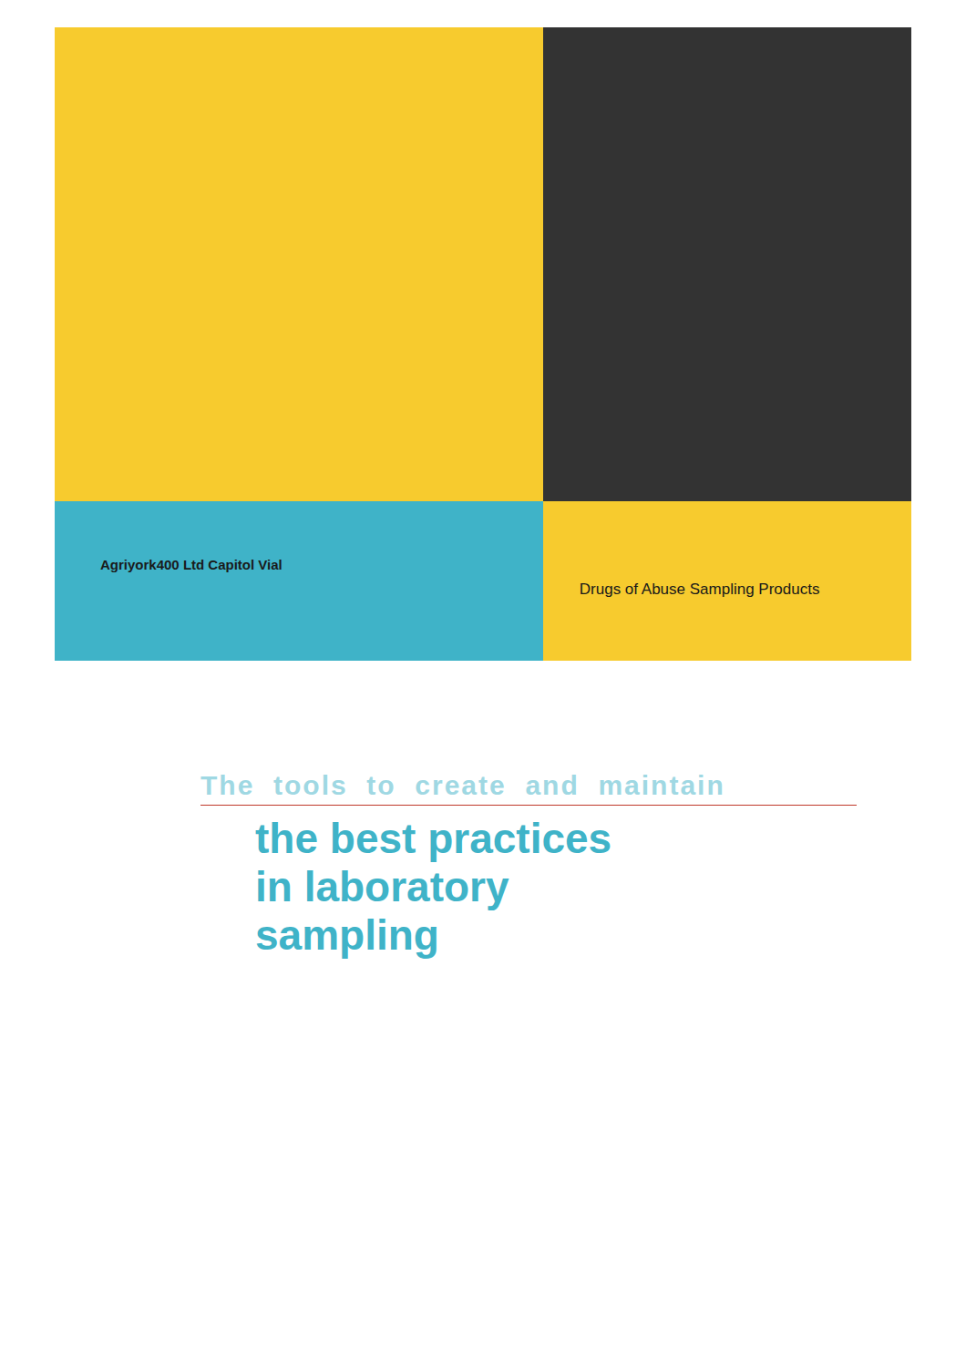| Agriyork400 Ltd Capitol Vial | Drugs of Abuse Sampling Products |
The tools to create and maintain
the best practices
in laboratory
sampling